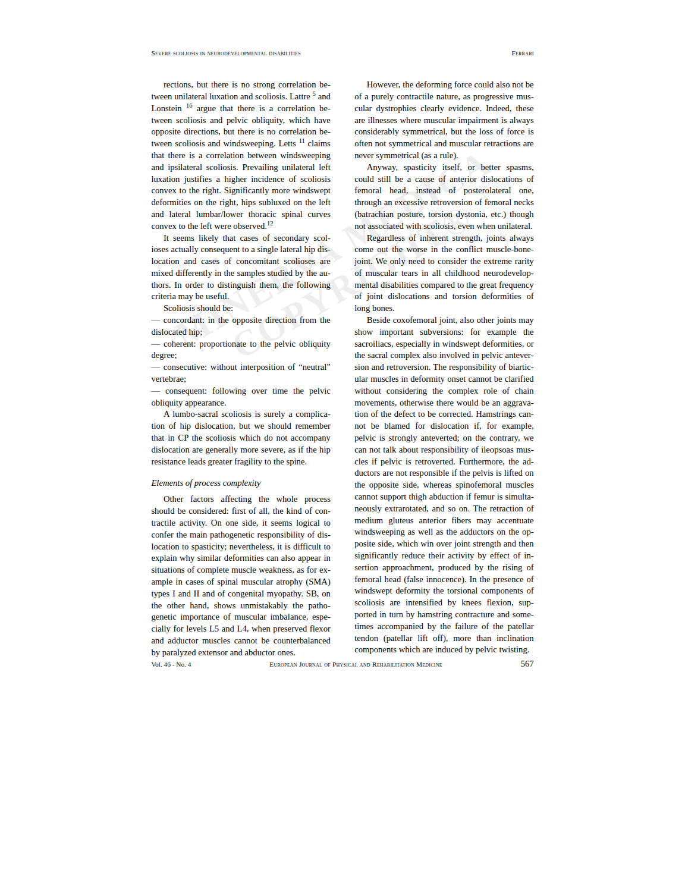Severe scoliosis in neurodevelopmental disabilities
Ferrari
rections, but there is no strong correlation between unilateral luxation and scoliosis. Lattre 5 and Lonstein 16 argue that there is a correlation between scoliosis and pelvic obliquity, which have opposite directions, but there is no correlation between scoliosis and windsweeping. Letts 11 claims that there is a correlation between windsweeping and ipsilateral scoliosis. Prevailing unilateral left luxation justifies a higher incidence of scoliosis convex to the right. Significantly more windswept deformities on the right, hips subluxed on the left and lateral lumbar/lower thoracic spinal curves convex to the left were observed.12
It seems likely that cases of secondary scolioses actually consequent to a single lateral hip dislocation and cases of concomitant scolioses are mixed differently in the samples studied by the authors. In order to distinguish them, the following criteria may be useful.
Scoliosis should be:
— concordant: in the opposite direction from the dislocated hip;
— coherent: proportionate to the pelvic obliquity degree;
— consecutive: without interposition of “neutral” vertebrae;
— consequent: following over time the pelvic obliquity appearance.
A lumbo-sacral scoliosis is surely a complication of hip dislocation, but we should remember that in CP the scoliosis which do not accompany dislocation are generally more severe, as if the hip resistance leads greater fragility to the spine.
Elements of process complexity
Other factors affecting the whole process should be considered: first of all, the kind of contractile activity. On one side, it seems logical to confer the main pathogenetic responsibility of dislocation to spasticity; nevertheless, it is difficult to explain why similar deformities can also appear in situations of complete muscle weakness, as for example in cases of spinal muscular atrophy (SMA) types I and II and of congenital myopathy. SB, on the other hand, shows unmistakably the pathogenetic importance of muscular imbalance, especially for levels L5 and L4, when preserved flexor and adductor muscles cannot be counterbalanced by paralyzed extensor and abductor ones.
However, the deforming force could also not be of a purely contractile nature, as progressive muscular dystrophies clearly evidence. Indeed, these are illnesses where muscular impairment is always considerably symmetrical, but the loss of force is often not symmetrical and muscular retractions are never symmetrical (as a rule).
Anyway, spasticity itself, or better spasms, could still be a cause of anterior dislocations of femoral head, instead of posterolateral one, through an excessive retroversion of femoral necks (batrachian posture, torsion dystonia, etc.) though not associated with scoliosis, even when unilateral.
Regardless of inherent strength, joints always come out the worse in the conflict muscle-bone-joint. We only need to consider the extreme rarity of muscular tears in all childhood neurodevelopmental disabilities compared to the great frequency of joint dislocations and torsion deformities of long bones.
Beside coxofemoral joint, also other joints may show important subversions: for example the sacroiliacs, especially in windswept deformities, or the sacral complex also involved in pelvic anteversion and retroversion. The responsibility of biarticular muscles in deformity onset cannot be clarified without considering the complex role of chain movements, otherwise there would be an aggravation of the defect to be corrected. Hamstrings cannot be blamed for dislocation if, for example, pelvic is strongly anteverted; on the contrary, we can not talk about responsibility of ileopsoas muscles if pelvic is retroverted. Furthermore, the adductors are not responsible if the pelvis is lifted on the opposite side, whereas spinofemoral muscles cannot support thigh abduction if femur is simultaneously extrarotated, and so on. The retraction of medium gluteus anterior fibers may accentuate windsweeping as well as the adductors on the opposite side, which win over joint strength and then significantly reduce their activity by effect of insertion approachment, produced by the rising of femoral head (false innocence). In the presence of windswept deformity the torsional components of scoliosis are intensified by knees flexion, supported in turn by hamstring contracture and sometimes accompanied by the failure of the patellar tendon (patellar lift off), more than inclination components which are induced by pelvic twisting.
MINERVA MEDICA
COPYRIGHT®
Vol. 46 - No. 4
European Journal of Physical and Rehabilitation Medicine
567